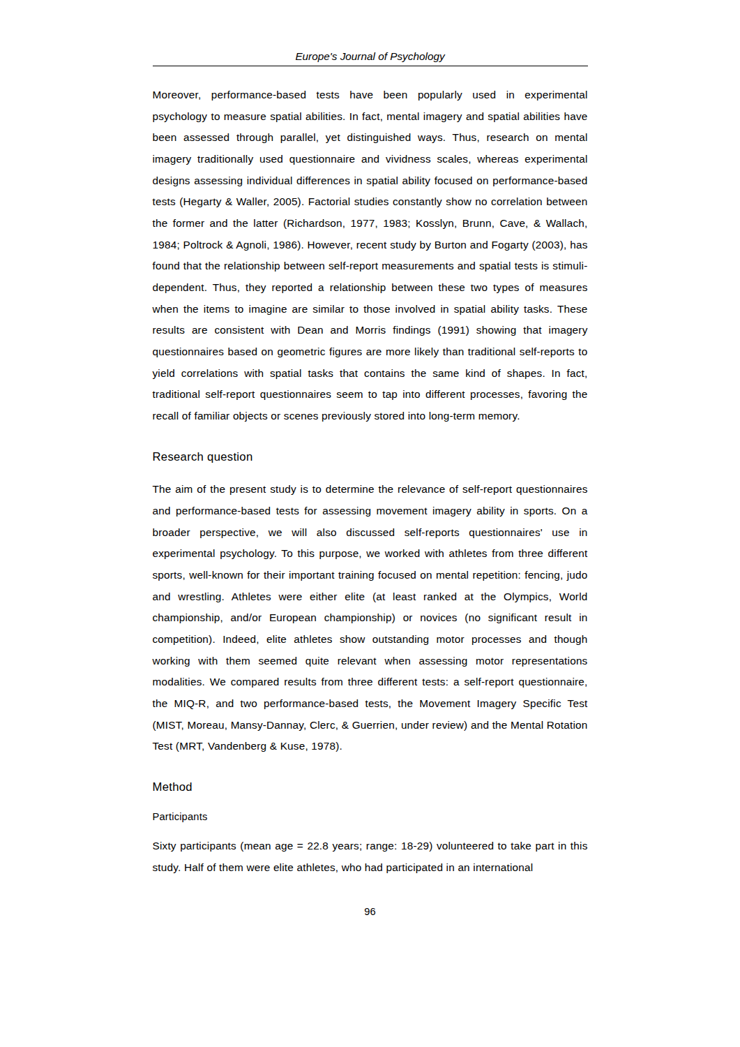Europe's Journal of Psychology
Moreover, performance-based tests have been popularly used in experimental psychology to measure spatial abilities. In fact, mental imagery and spatial abilities have been assessed through parallel, yet distinguished ways. Thus, research on mental imagery traditionally used questionnaire and vividness scales, whereas experimental designs assessing individual differences in spatial ability focused on performance-based tests (Hegarty & Waller, 2005). Factorial studies constantly show no correlation between the former and the latter (Richardson, 1977, 1983; Kosslyn, Brunn, Cave, & Wallach, 1984; Poltrock & Agnoli, 1986). However, recent study by Burton and Fogarty (2003), has found that the relationship between self-report measurements and spatial tests is stimuli-dependent. Thus, they reported a relationship between these two types of measures when the items to imagine are similar to those involved in spatial ability tasks. These results are consistent with Dean and Morris findings (1991) showing that imagery questionnaires based on geometric figures are more likely than traditional self-reports to yield correlations with spatial tasks that contains the same kind of shapes. In fact, traditional self-report questionnaires seem to tap into different processes, favoring the recall of familiar objects or scenes previously stored into long-term memory.
Research question
The aim of the present study is to determine the relevance of self-report questionnaires and performance-based tests for assessing movement imagery ability in sports. On a broader perspective, we will also discussed self-reports questionnaires' use in experimental psychology. To this purpose, we worked with athletes from three different sports, well-known for their important training focused on mental repetition: fencing, judo and wrestling. Athletes were either elite (at least ranked at the Olympics, World championship, and/or European championship) or novices (no significant result in competition). Indeed, elite athletes show outstanding motor processes and though working with them seemed quite relevant when assessing motor representations modalities. We compared results from three different tests: a self-report questionnaire, the MIQ-R, and two performance-based tests, the Movement Imagery Specific Test (MIST, Moreau, Mansy-Dannay, Clerc, & Guerrien, under review) and the Mental Rotation Test (MRT, Vandenberg & Kuse, 1978).
Method
Participants
Sixty participants (mean age = 22.8 years; range: 18-29) volunteered to take part in this study. Half of them were elite athletes, who had participated in an international
96